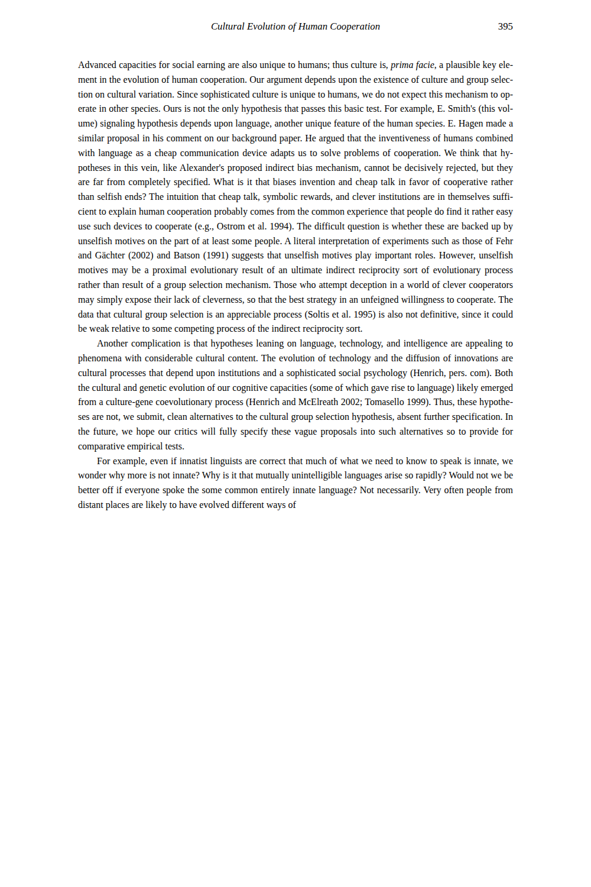Cultural Evolution of Human Cooperation 395
Advanced capacities for social earning are also unique to humans; thus culture is, prima facie, a plausible key element in the evolution of human cooperation. Our argument depends upon the existence of culture and group selection on cultural variation. Since sophisticated culture is unique to humans, we do not expect this mechanism to operate in other species. Ours is not the only hypothesis that passes this basic test. For example, E. Smith's (this volume) signaling hypothesis depends upon language, another unique feature of the human species. E. Hagen made a similar proposal in his comment on our background paper. He argued that the inventiveness of humans combined with language as a cheap communication device adapts us to solve problems of cooperation. We think that hypotheses in this vein, like Alexander's proposed indirect bias mechanism, cannot be decisively rejected, but they are far from completely specified. What is it that biases invention and cheap talk in favor of cooperative rather than selfish ends? The intuition that cheap talk, symbolic rewards, and clever institutions are in themselves sufficient to explain human cooperation probably comes from the common experience that people do find it rather easy use such devices to cooperate (e.g., Ostrom et al. 1994). The difficult question is whether these are backed up by unselfish motives on the part of at least some people. A literal interpretation of experiments such as those of Fehr and Gächter (2002) and Batson (1991) suggests that unselfish motives play important roles. However, unselfish motives may be a proximal evolutionary result of an ultimate indirect reciprocity sort of evolutionary process rather than result of a group selection mechanism. Those who attempt deception in a world of clever cooperators may simply expose their lack of cleverness, so that the best strategy in an unfeigned willingness to cooperate. The data that cultural group selection is an appreciable process (Soltis et al. 1995) is also not definitive, since it could be weak relative to some competing process of the indirect reciprocity sort.
Another complication is that hypotheses leaning on language, technology, and intelligence are appealing to phenomena with considerable cultural content. The evolution of technology and the diffusion of innovations are cultural processes that depend upon institutions and a sophisticated social psychology (Henrich, pers. com). Both the cultural and genetic evolution of our cognitive capacities (some of which gave rise to language) likely emerged from a culture-gene coevolutionary process (Henrich and McElreath 2002; Tomasello 1999). Thus, these hypotheses are not, we submit, clean alternatives to the cultural group selection hypothesis, absent further specification. In the future, we hope our critics will fully specify these vague proposals into such alternatives so to provide for comparative empirical tests.
For example, even if innatist linguists are correct that much of what we need to know to speak is innate, we wonder why more is not innate? Why is it that mutually unintelligible languages arise so rapidly? Would not we be better off if everyone spoke the some common entirely innate language? Not necessarily. Very often people from distant places are likely to have evolved different ways of